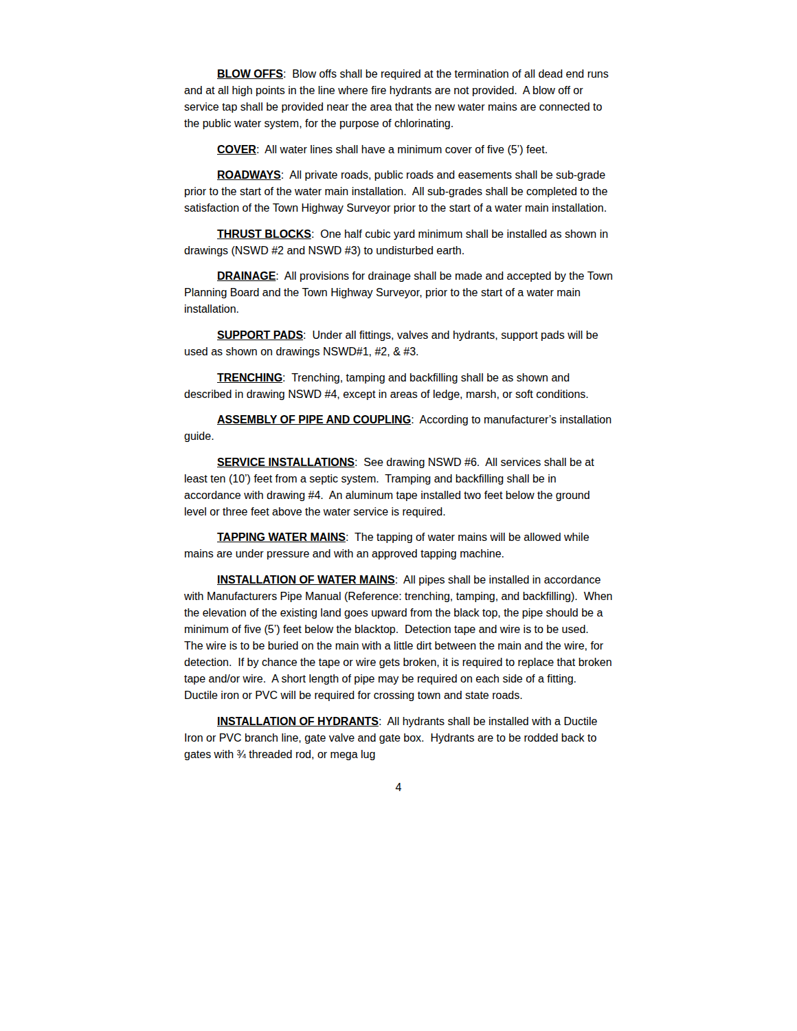BLOW OFFS: Blow offs shall be required at the termination of all dead end runs and at all high points in the line where fire hydrants are not provided. A blow off or service tap shall be provided near the area that the new water mains are connected to the public water system, for the purpose of chlorinating.
COVER: All water lines shall have a minimum cover of five (5’) feet.
ROADWAYS: All private roads, public roads and easements shall be sub-grade prior to the start of the water main installation. All sub-grades shall be completed to the satisfaction of the Town Highway Surveyor prior to the start of a water main installation.
THRUST BLOCKS: One half cubic yard minimum shall be installed as shown in drawings (NSWD #2 and NSWD #3) to undisturbed earth.
DRAINAGE: All provisions for drainage shall be made and accepted by the Town Planning Board and the Town Highway Surveyor, prior to the start of a water main installation.
SUPPORT PADS: Under all fittings, valves and hydrants, support pads will be used as shown on drawings NSWD#1, #2, & #3.
TRENCHING: Trenching, tamping and backfilling shall be as shown and described in drawing NSWD #4, except in areas of ledge, marsh, or soft conditions.
ASSEMBLY OF PIPE AND COUPLING: According to manufacturer’s installation guide.
SERVICE INSTALLATIONS: See drawing NSWD #6. All services shall be at least ten (10’) feet from a septic system. Tramping and backfilling shall be in accordance with drawing #4. An aluminum tape installed two feet below the ground level or three feet above the water service is required.
TAPPING WATER MAINS: The tapping of water mains will be allowed while mains are under pressure and with an approved tapping machine.
INSTALLATION OF WATER MAINS: All pipes shall be installed in accordance with Manufacturers Pipe Manual (Reference: trenching, tamping, and backfilling). When the elevation of the existing land goes upward from the black top, the pipe should be a minimum of five (5’) feet below the blacktop. Detection tape and wire is to be used. The wire is to be buried on the main with a little dirt between the main and the wire, for detection. If by chance the tape or wire gets broken, it is required to replace that broken tape and/or wire. A short length of pipe may be required on each side of a fitting. Ductile iron or PVC will be required for crossing town and state roads.
INSTALLATION OF HYDRANTS: All hydrants shall be installed with a Ductile Iron or PVC branch line, gate valve and gate box. Hydrants are to be rodded back to gates with ¾ threaded rod, or mega lug
4